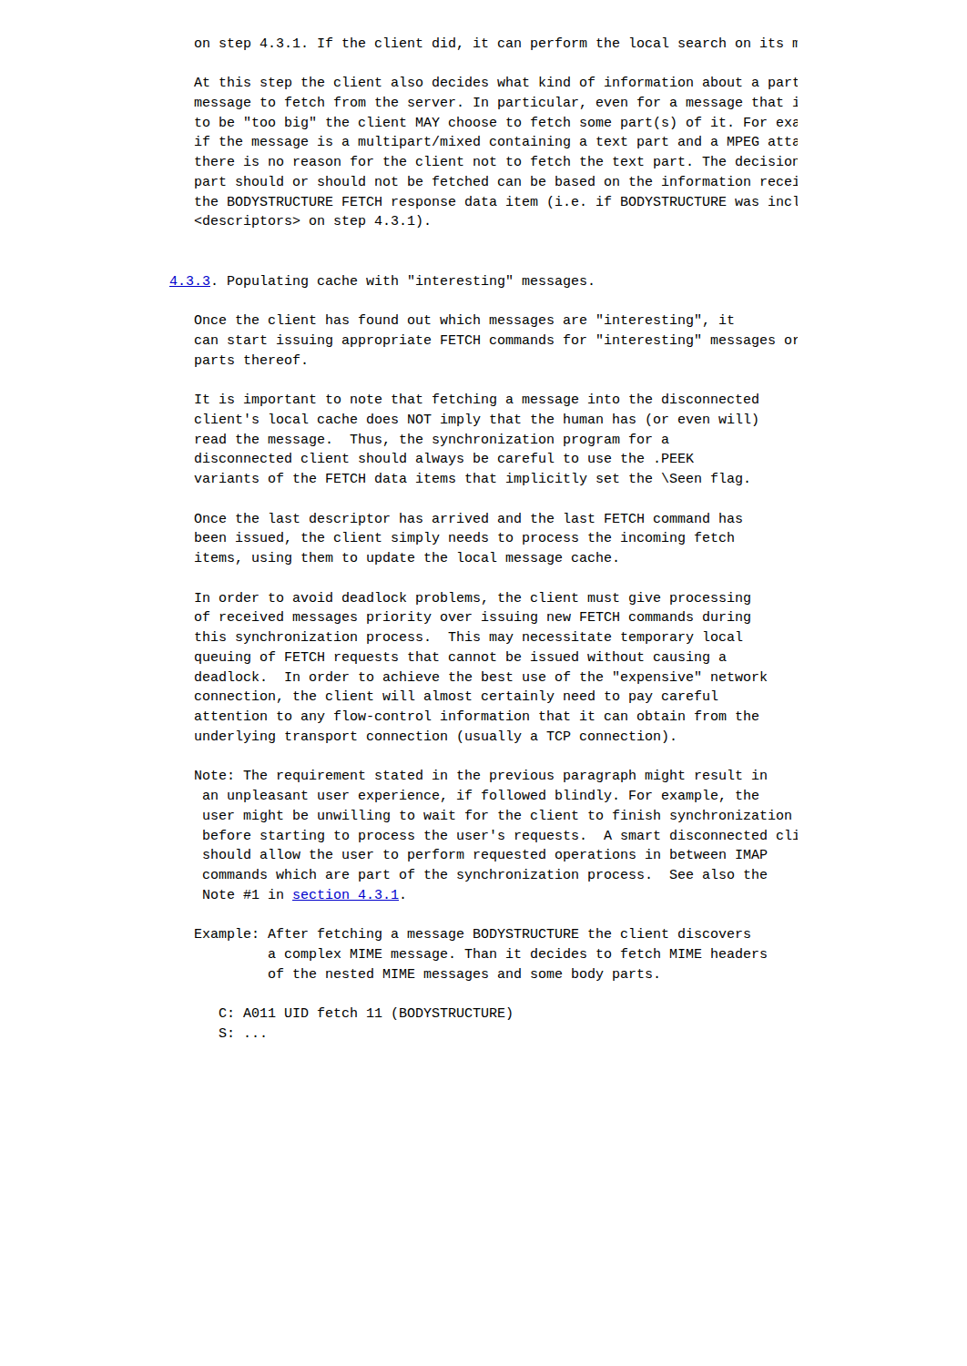on step 4.3.1. If the client did, it can perform the local search on its mes

   At this step the client also decides what kind of information about a partic
   message to fetch from the server. In particular, even for a message that is
   to be "too big" the client MAY choose to fetch some part(s) of it. For examp
   if the message is a multipart/mixed containing a text part and a MPEG attach
   there is no reason for the client not to fetch the text part. The decision o
   part should or should not be fetched can be based on the information receive
   the BODYSTRUCTURE FETCH response data item (i.e. if BODYSTRUCTURE was includ
   <descriptors> on step 4.3.1).


4.3.3. Populating cache with "interesting" messages.

   Once the client has found out which messages are "interesting", it
   can start issuing appropriate FETCH commands for "interesting" messages or
   parts thereof.

   It is important to note that fetching a message into the disconnected
   client's local cache does NOT imply that the human has (or even will)
   read the message.  Thus, the synchronization program for a
   disconnected client should always be careful to use the .PEEK
   variants of the FETCH data items that implicitly set the \Seen flag.

   Once the last descriptor has arrived and the last FETCH command has
   been issued, the client simply needs to process the incoming fetch
   items, using them to update the local message cache.

   In order to avoid deadlock problems, the client must give processing
   of received messages priority over issuing new FETCH commands during
   this synchronization process.  This may necessitate temporary local
   queuing of FETCH requests that cannot be issued without causing a
   deadlock.  In order to achieve the best use of the "expensive" network
   connection, the client will almost certainly need to pay careful
   attention to any flow-control information that it can obtain from the
   underlying transport connection (usually a TCP connection).

   Note: The requirement stated in the previous paragraph might result in
    an unpleasant user experience, if followed blindly. For example, the
    user might be unwilling to wait for the client to finish synchronization
    before starting to process the user's requests.  A smart disconnected clien
    should allow the user to perform requested operations in between IMAP
    commands which are part of the synchronization process.  See also the
    Note #1 in section 4.3.1.

   Example: After fetching a message BODYSTRUCTURE the client discovers
            a complex MIME message. Than it decides to fetch MIME headers
            of the nested MIME messages and some body parts.

      C: A011 UID fetch 11 (BODYSTRUCTURE)
      S: ...